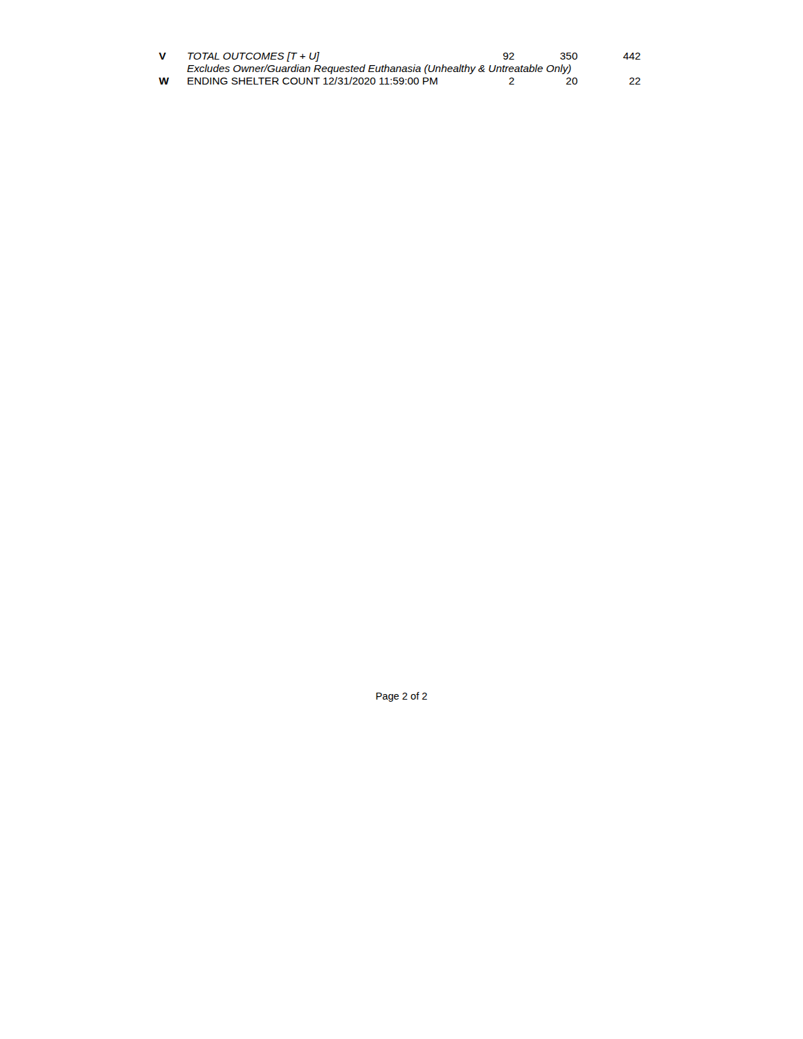| V | TOTAL OUTCOMES [T + U] | 92 | 350 | 442 |
| | Excludes Owner/Guardian Requested Euthanasia (Unhealthy & Untreatable Only) |
| W | ENDING SHELTER COUNT 12/31/2020 11:59:00 PM | 2 | 20 | 22 |
Page 2 of 2